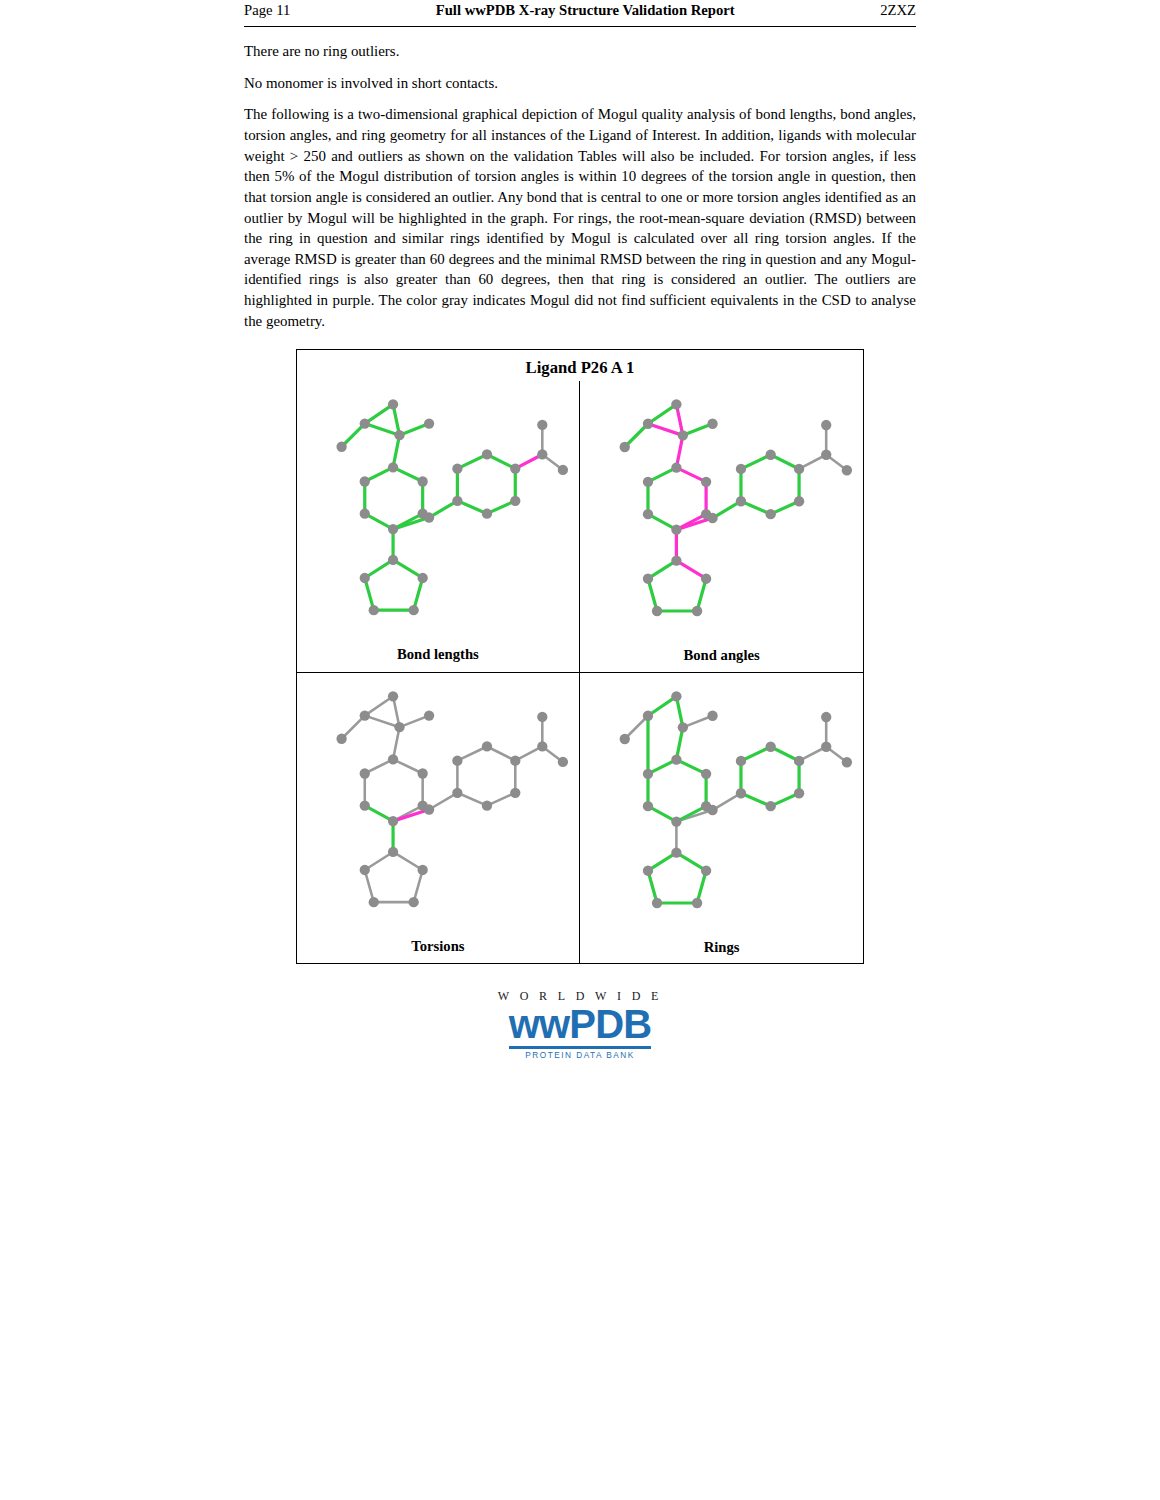Page 11
Full wwPDB X-ray Structure Validation Report
2ZXZ
There are no ring outliers.
No monomer is involved in short contacts.
The following is a two-dimensional graphical depiction of Mogul quality analysis of bond lengths, bond angles, torsion angles, and ring geometry for all instances of the Ligand of Interest. In addition, ligands with molecular weight > 250 and outliers as shown on the validation Tables will also be included. For torsion angles, if less then 5% of the Mogul distribution of torsion angles is within 10 degrees of the torsion angle in question, then that torsion angle is considered an outlier. Any bond that is central to one or more torsion angles identified as an outlier by Mogul will be highlighted in the graph. For rings, the root-mean-square deviation (RMSD) between the ring in question and similar rings identified by Mogul is calculated over all ring torsion angles. If the average RMSD is greater than 60 degrees and the minimal RMSD between the ring in question and any Mogul-identified rings is also greater than 60 degrees, then that ring is considered an outlier. The outliers are highlighted in purple. The color gray indicates Mogul did not find sufficient equivalents in the CSD to analyse the geometry.
Ligand P26 A 1
Bond lengths
Bond angles
Torsions
Rings
W O R L D W I D E
ww PDB
PROTEIN DATA BANK